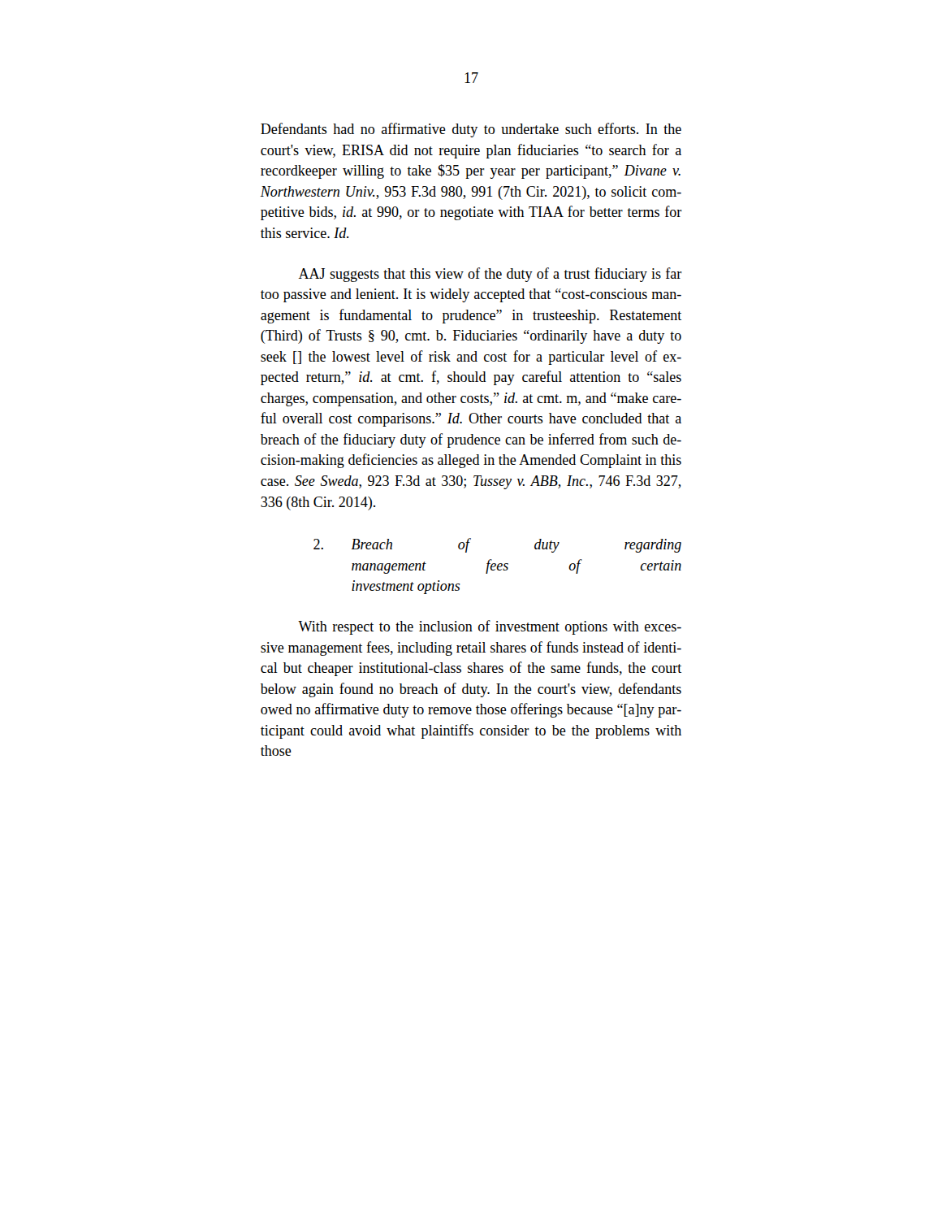17
Defendants had no affirmative duty to undertake such efforts. In the court's view, ERISA did not require plan fiduciaries “to search for a recordkeeper willing to take $35 per year per participant,” Divane v. Northwestern Univ., 953 F.3d 980, 991 (7th Cir. 2021), to solicit competitive bids, id. at 990, or to negotiate with TIAA for better terms for this service. Id.
AAJ suggests that this view of the duty of a trust fiduciary is far too passive and lenient. It is widely accepted that “cost-conscious management is fundamental to prudence” in trusteeship. Restatement (Third) of Trusts § 90, cmt. b. Fiduciaries “ordinarily have a duty to seek [] the lowest level of risk and cost for a particular level of expected return,” id. at cmt. f, should pay careful attention to “sales charges, compensation, and other costs,” id. at cmt. m, and “make careful overall cost comparisons.” Id. Other courts have concluded that a breach of the fiduciary duty of prudence can be inferred from such decision-making deficiencies as alleged in the Amended Complaint in this case. See Sweda, 923 F.3d at 330; Tussey v. ABB, Inc., 746 F.3d 327, 336 (8th Cir. 2014).
2.
Breach of duty regarding management fees of certain investment options
With respect to the inclusion of investment options with excessive management fees, including retail shares of funds instead of identical but cheaper institutional-class shares of the same funds, the court below again found no breach of duty. In the court's view, defendants owed no affirmative duty to remove those offerings because “[a]ny participant could avoid what plaintiffs consider to be the problems with those